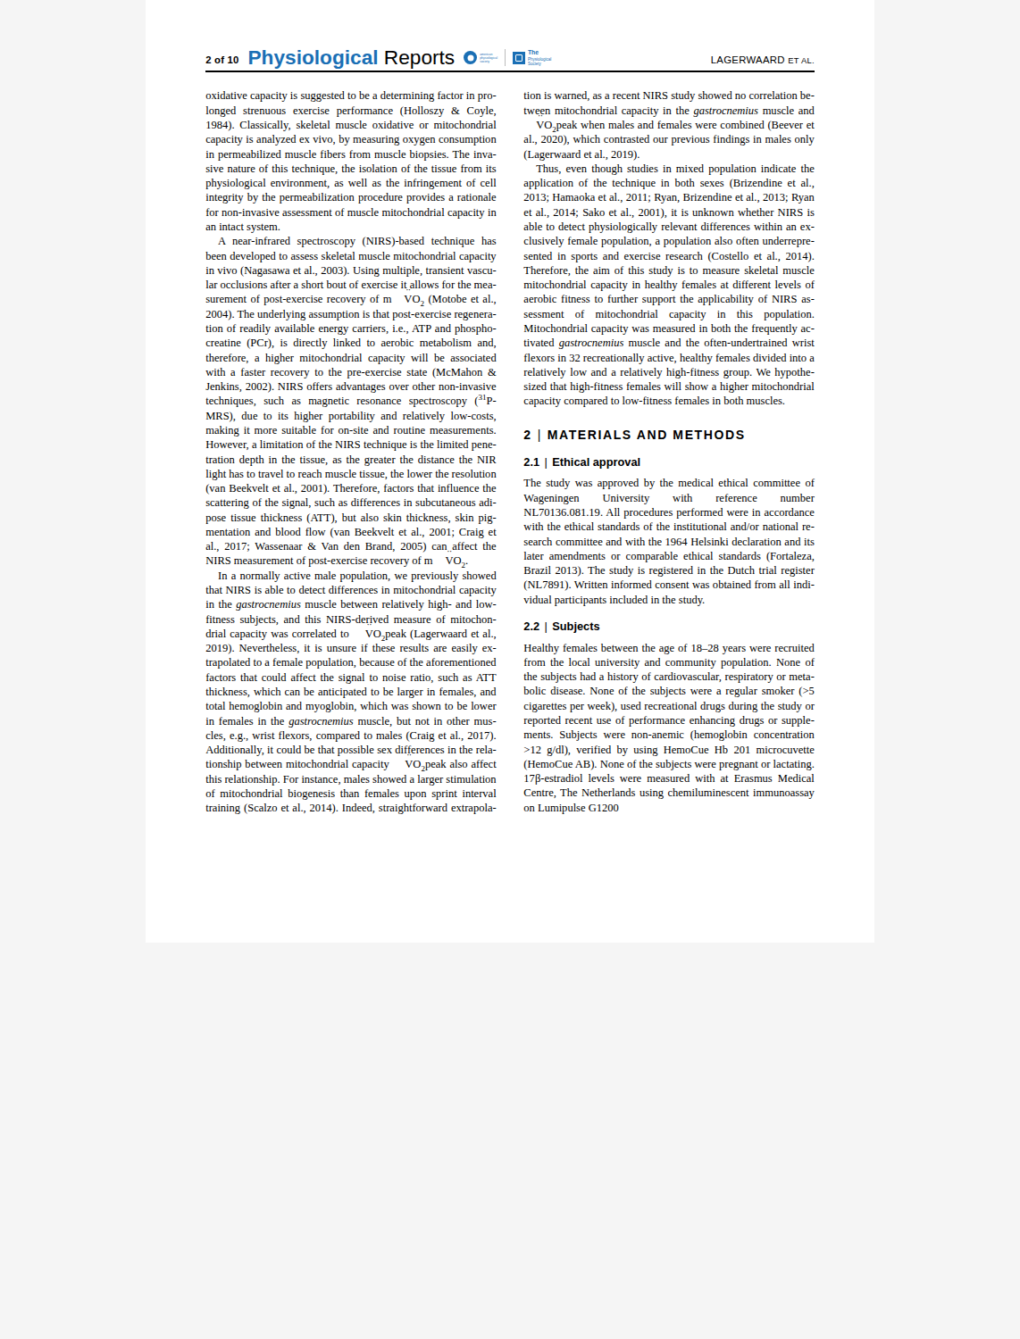2 of 10 Physiological Reports american
physiological
society The Physiological
Society
LAGERWAARD ET AL.
oxidative capacity is suggested to be a determining factor in prolonged strenuous exercise performance (Holloszy & Coyle, 1984). Classically, skeletal muscle oxidative or mitochondrial capacity is analyzed ex vivo, by measuring oxygen consumption in permeabilized muscle fibers from muscle biopsies. The invasive nature of this technique, the isolation of the tissue from its physiological environment, as well as the infringement of cell integrity by the permeabilization procedure provides a rationale for non-invasive assessment of muscle mitochondrial capacity in an intact system.
A near-infrared spectroscopy (NIRS)-based technique has been developed to assess skeletal muscle mitochondrial capacity in vivo (Nagasawa et al., 2003). Using multiple, transient vascular occlusions after a short bout of exercise it allows for the measurement of post-exercise recovery of mVO2 (Motobe et al., 2004). The underlying assumption is that post-exercise regeneration of readily available energy carriers, i.e., ATP and phosphocreatine (PCr), is directly linked to aerobic metabolism and, therefore, a higher mitochondrial capacity will be associated with a faster recovery to the pre-exercise state (McMahon & Jenkins, 2002). NIRS offers advantages over other non-invasive techniques, such as magnetic resonance spectroscopy (31P-MRS), due to its higher portability and relatively low-costs, making it more suitable for on-site and routine measurements. However, a limitation of the NIRS technique is the limited penetration depth in the tissue, as the greater the distance the NIR light has to travel to reach muscle tissue, the lower the resolution (van Beekvelt et al., 2001). Therefore, factors that influence the scattering of the signal, such as differences in subcutaneous adipose tissue thickness (ATT), but also skin thickness, skin pigmentation and blood flow (van Beekvelt et al., 2001; Craig et al., 2017; Wassenaar & Van den Brand, 2005) can affect the NIRS measurement of post-exercise recovery of mVO2.
In a normally active male population, we previously showed that NIRS is able to detect differences in mitochondrial capacity in the gastrocnemius muscle between relatively high- and low-fitness subjects, and this NIRS-derived measure of mitochondrial capacity was correlated to VO2peak (Lagerwaard et al., 2019). Nevertheless, it is unsure if these results are easily extrapolated to a female population, because of the aforementioned factors that could affect the signal to noise ratio, such as ATT thickness, which can be anticipated to be larger in females, and total hemoglobin and myoglobin, which was shown to be lower in females in the gastrocnemius muscle, but not in other muscles, e.g., wrist flexors, compared to males (Craig et al., 2017). Additionally, it could be that possible sex differences in the relationship between mitochondrial capacity VO2peak also affect this relationship. For instance, males showed a larger stimulation of mitochondrial biogenesis than females upon sprint interval training (Scalzo et al., 2014). Indeed, straightforward extrapolation is warned, as a recent NIRS study showed no correlation between mitochondrial capacity in the gastrocnemius muscle and VO2peak when males and females were combined (Beever et al., 2020), which contrasted our previous findings in males only (Lagerwaard et al., 2019).
Thus, even though studies in mixed population indicate the application of the technique in both sexes (Brizendine et al., 2013; Hamaoka et al., 2011; Ryan, Brizendine et al., 2013; Ryan et al., 2014; Sako et al., 2001), it is unknown whether NIRS is able to detect physiologically relevant differences within an exclusively female population, a population also often underrepresented in sports and exercise research (Costello et al., 2014). Therefore, the aim of this study is to measure skeletal muscle mitochondrial capacity in healthy females at different levels of aerobic fitness to further support the applicability of NIRS assessment of mitochondrial capacity in this population. Mitochondrial capacity was measured in both the frequently activated gastrocnemius muscle and the often-undertrained wrist flexors in 32 recreationally active, healthy females divided into a relatively low and a relatively high-fitness group. We hypothesized that high-fitness females will show a higher mitochondrial capacity compared to low-fitness females in both muscles.
2|MATERIALS AND METHODS
2.1|Ethical approval
The study was approved by the medical ethical committee of Wageningen University with reference number NL70136.081.19. All procedures performed were in accordance with the ethical standards of the institutional and/or national research committee and with the 1964 Helsinki declaration and its later amendments or comparable ethical standards (Fortaleza, Brazil 2013). The study is registered in the Dutch trial register (NL7891). Written informed consent was obtained from all individual participants included in the study.
2.2|Subjects
Healthy females between the age of 18–28 years were recruited from the local university and community population. None of the subjects had a history of cardiovascular, respiratory or metabolic disease. None of the subjects were a regular smoker (>5 cigarettes per week), used recreational drugs during the study or reported recent use of performance enhancing drugs or supplements. Subjects were non-anemic (hemoglobin concentration >12 g/dl), verified by using HemoCue Hb 201 microcuvette (HemoCue AB). None of the subjects were pregnant or lactating. 17β-estradiol levels were measured with at Erasmus Medical Centre, The Netherlands using chemiluminescent immunoassay on Lumipulse G1200